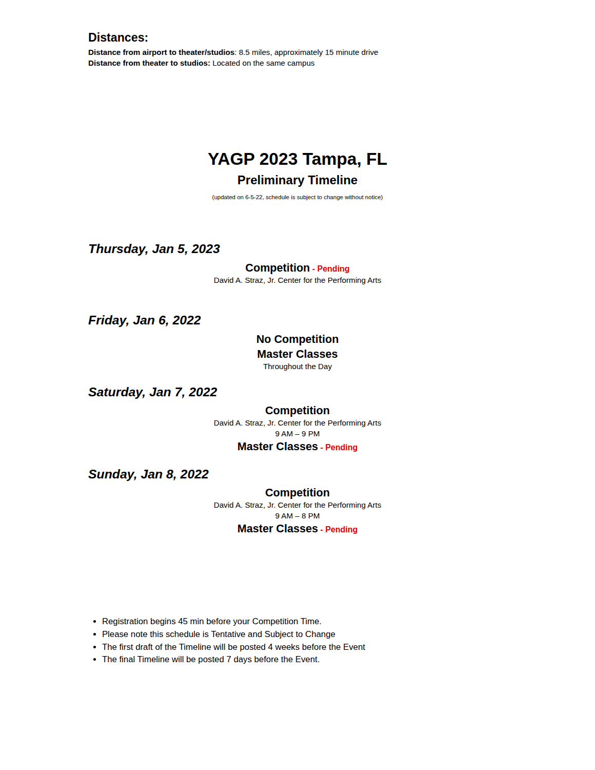Distances:
Distance from airport to theater/studios: 8.5 miles, approximately 15 minute drive
Distance from theater to studios: Located on the same campus
YAGP 2023 Tampa, FL
Preliminary Timeline
(updated on 6-5-22, schedule is subject to change without notice)
Thursday, Jan 5, 2023
Competition - Pending
David A. Straz, Jr. Center for the Performing Arts
Friday, Jan 6, 2022
No Competition
Master Classes
Throughout the Day
Saturday, Jan 7, 2022
Competition
David A. Straz, Jr. Center for the Performing Arts
9 AM – 9 PM
Master Classes - Pending
Sunday, Jan 8, 2022
Competition
David A. Straz, Jr. Center for the Performing Arts
9 AM – 8 PM
Master Classes - Pending
Registration begins 45 min before your Competition Time.
Please note this schedule is Tentative and Subject to Change
The first draft of the Timeline will be posted 4 weeks before the Event
The final Timeline will be posted 7 days before the Event.